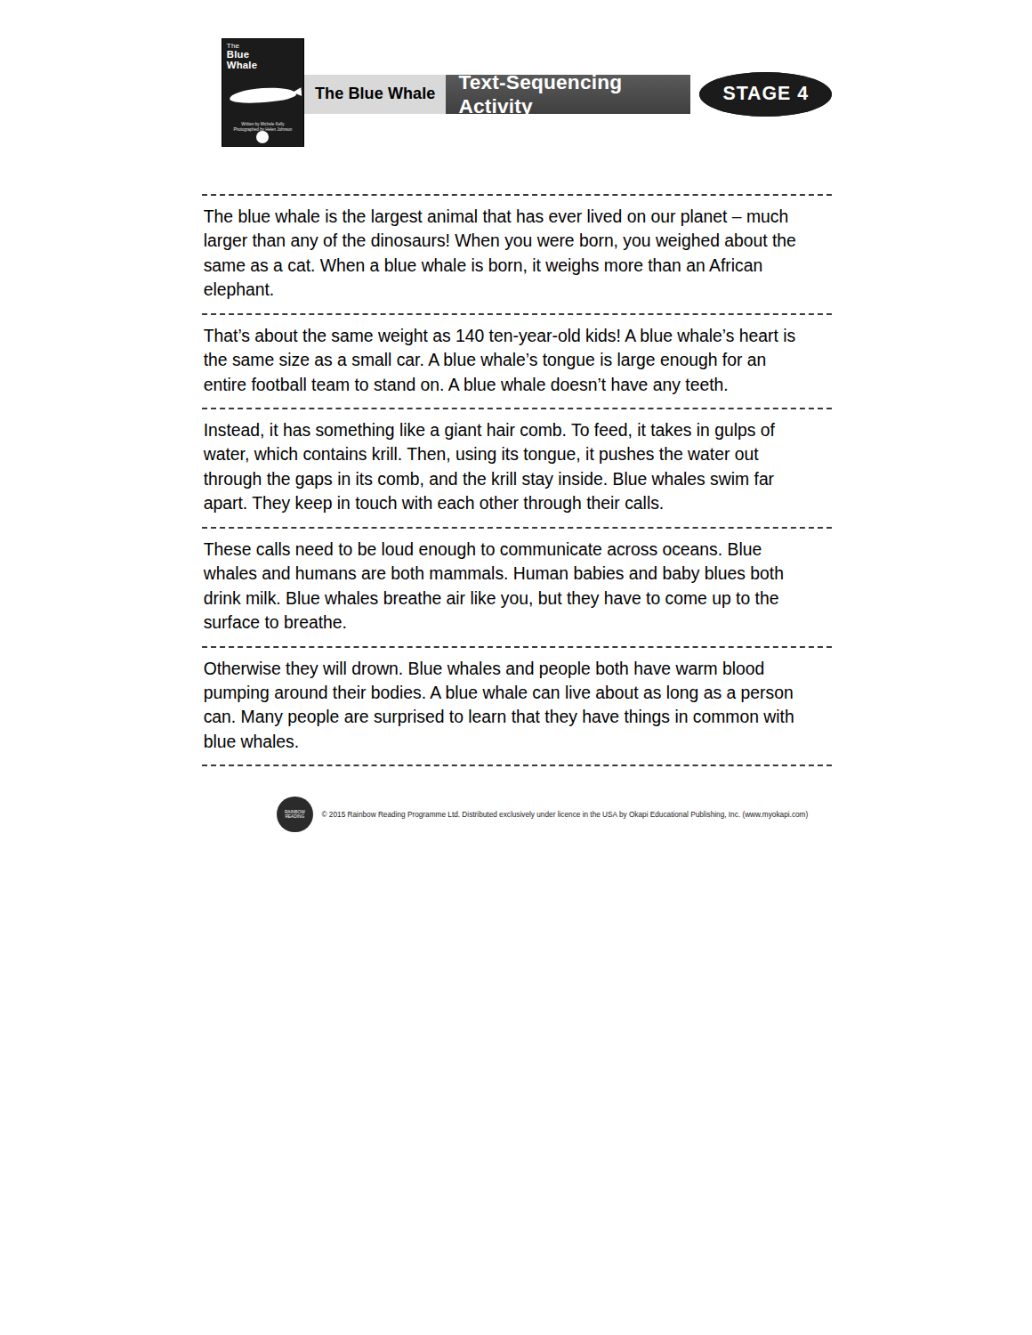The Blue
Whale
Written by Michele Kelly
Photographed by Helen Johnson
The Blue Whale
Text-Sequencing Activity
STAGE 4
The blue whale is the largest animal that has ever lived on our planet – much larger than any of the dinosaurs! When you were born, you weighed about the same as a cat. When a blue whale is born, it weighs more than an African elephant.
That’s about the same weight as 140 ten-year-old kids! A blue whale’s heart is the same size as a small car. A blue whale’s tongue is large enough for an entire football team to stand on. A blue whale doesn’t have any teeth.
Instead, it has something like a giant hair comb. To feed, it takes in gulps of water, which contains krill. Then, using its tongue, it pushes the water out through the gaps in its comb, and the krill stay inside. Blue whales swim far apart. They keep in touch with each other through their calls.
These calls need to be loud enough to communicate across oceans. Blue whales and humans are both mammals. Human babies and baby blues both drink milk. Blue whales breathe air like you, but they have to come up to the surface to breathe.
Otherwise they will drown. Blue whales and people both have warm blood pumping around their bodies. A blue whale can live about as long as a person can. Many people are surprised to learn that they have things in common with blue whales.
RAINBOW
READING
© 2015 Rainbow Reading Programme Ltd. Distributed exclusively under licence in the USA by Okapi Educational Publishing, Inc. (www.myokapi.com)